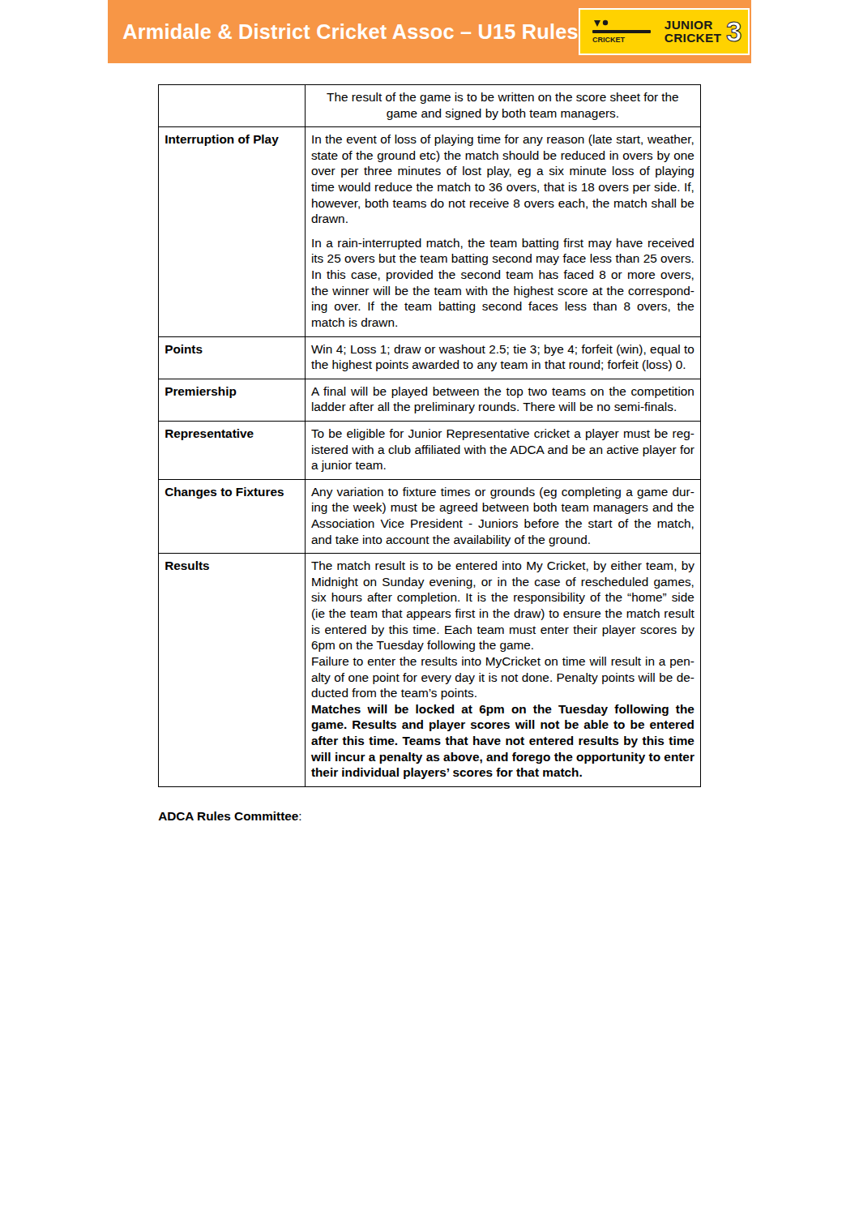Armidale & District Cricket Assoc – U15 Rules
CRICKET
Junior
Cricket
3
| | The result of the game is to be written on the score sheet for the game and signed by both team managers. |
| Interruption of Play | In the event of loss of playing time for any reason (late start, weather, state of the ground etc) the match should be reduced in overs by one over per three minutes of lost play, eg a six minute loss of playing time would reduce the match to 36 overs, that is 18 overs per side. If, however, both teams do not receive 8 overs each, the match shall be drawn. In a rain-interrupted match, the team batting first may have received its 25 overs but the team batting second may face less than 25 overs. In this case, provided the second team has faced 8 or more overs, the winner will be the team with the highest score at the corresponding over. If the team batting second faces less than 8 overs, the match is drawn. |
| Points | Win 4; Loss 1; draw or washout 2.5; tie 3; bye 4; forfeit (win), equal to the highest points awarded to any team in that round; forfeit (loss) 0. |
| Premiership | A final will be played between the top two teams on the competition ladder after all the preliminary rounds. There will be no semi-finals. |
| Representative | To be eligible for Junior Representative cricket a player must be registered with a club affiliated with the ADCA and be an active player for a junior team. |
| Changes to Fixtures | Any variation to fixture times or grounds (eg completing a game during the week) must be agreed between both team managers and the Association Vice President - Juniors before the start of the match, and take into account the availability of the ground. |
| Results | The match result is to be entered into My Cricket, by either team, by Midnight on Sunday evening, or in the case of rescheduled games, six hours after completion. It is the responsibility of the “home” side (ie the team that appears first in the draw) to ensure the match result is entered by this time. Each team must enter their player scores by 6pm on the Tuesday following the game. Failure to enter the results into MyCricket on time will result in a penalty of one point for every day it is not done. Penalty points will be deducted from the team’s points. Matches will be locked at 6pm on the Tuesday following the game. Results and player scores will not be able to be entered after this time. Teams that have not entered results by this time will incur a penalty as above, and forego the opportunity to enter their individual players’ scores for that match. |
ADCA Rules Committee: